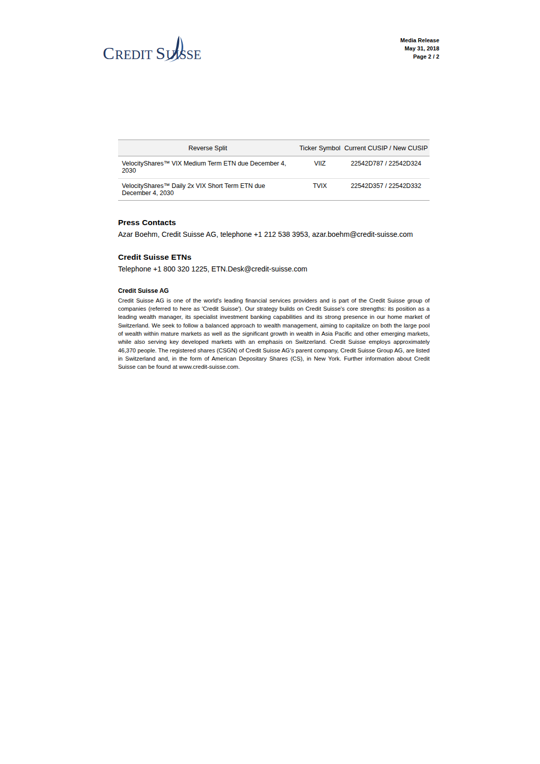C REDIT S UISSE
Media Release
May 31, 2018
Page 2 / 2
| Reverse Split | Ticker Symbol | Current CUSIP / New CUSIP |
| --- | --- | --- |
| VelocityShares™ VIX Medium Term ETN due December 4, 2030 | VIIZ | 22542D787 / 22542D324 |
| VelocityShares™ Daily 2x VIX Short Term ETN due December 4, 2030 | TVIX | 22542D357 / 22542D332 |
Press Contacts
Azar Boehm, Credit Suisse AG, telephone +1 212 538 3953, azar.boehm@credit-suisse.com
Credit Suisse ETNs
Telephone +1 800 320 1225, ETN.Desk@credit-suisse.com
Credit Suisse AG
Credit Suisse AG is one of the world's leading financial services providers and is part of the Credit Suisse group of companies (referred to here as 'Credit Suisse'). Our strategy builds on Credit Suisse's core strengths: its position as a leading wealth manager, its specialist investment banking capabilities and its strong presence in our home market of Switzerland. We seek to follow a balanced approach to wealth management, aiming to capitalize on both the large pool of wealth within mature markets as well as the significant growth in wealth in Asia Pacific and other emerging markets, while also serving key developed markets with an emphasis on Switzerland. Credit Suisse employs approximately 46,370 people. The registered shares (CSGN) of Credit Suisse AG's parent company, Credit Suisse Group AG, are listed in Switzerland and, in the form of American Depositary Shares (CS), in New York. Further information about Credit Suisse can be found at www.credit-suisse.com.